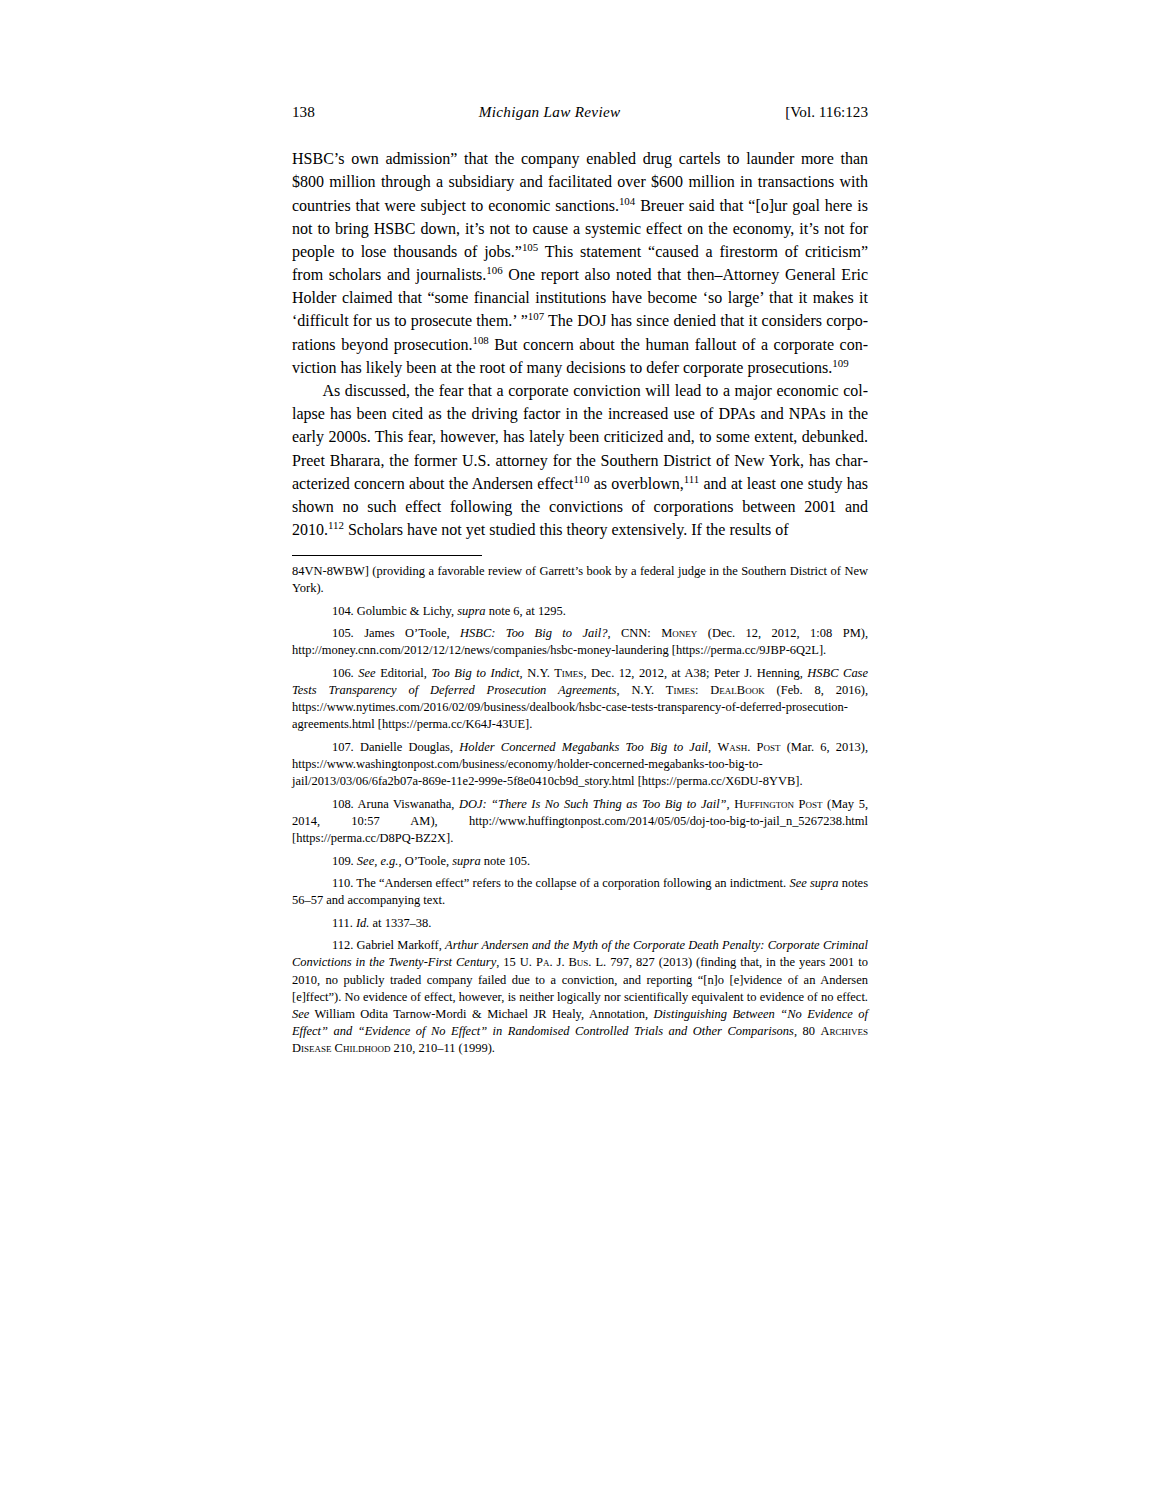138 Michigan Law Review [Vol. 116:123
HSBC’s own admission” that the company enabled drug cartels to launder more than $800 million through a subsidiary and facilitated over $600 million in transactions with countries that were subject to economic sanctions.104 Breuer said that “[o]ur goal here is not to bring HSBC down, it’s not to cause a systemic effect on the economy, it’s not for people to lose thousands of jobs.”105 This statement “caused a firestorm of criticism” from scholars and journalists.106 One report also noted that then–Attorney General Eric Holder claimed that “some financial institutions have become ‘so large’ that it makes it ‘difficult for us to prosecute them.’ ”107 The DOJ has since denied that it considers corporations beyond prosecution.108 But concern about the human fallout of a corporate conviction has likely been at the root of many decisions to defer corporate prosecutions.109
As discussed, the fear that a corporate conviction will lead to a major economic collapse has been cited as the driving factor in the increased use of DPAs and NPAs in the early 2000s. This fear, however, has lately been criticized and, to some extent, debunked. Preet Bharara, the former U.S. attorney for the Southern District of New York, has characterized concern about the Andersen effect110 as overblown,111 and at least one study has shown no such effect following the convictions of corporations between 2001 and 2010.112 Scholars have not yet studied this theory extensively. If the results of
84VN-8WBW] (providing a favorable review of Garrett’s book by a federal judge in the Southern District of New York).
104. Golumbic & Lichy, supra note 6, at 1295.
105. James O’Toole, HSBC: Too Big to Jail?, CNN: Money (Dec. 12, 2012, 1:08 PM), http://money.cnn.com/2012/12/12/news/companies/hsbc-money-laundering [https://perma.cc/9JBP-6Q2L].
106. See Editorial, Too Big to Indict, N.Y. Times, Dec. 12, 2012, at A38; Peter J. Henning, HSBC Case Tests Transparency of Deferred Prosecution Agreements, N.Y. Times: DealBook (Feb. 8, 2016), https://www.nytimes.com/2016/02/09/business/dealbook/hsbc-case-tests-transparency-of-deferred-prosecution-agreements.html [https://perma.cc/K64J-43UE].
107. Danielle Douglas, Holder Concerned Megabanks Too Big to Jail, Wash. Post (Mar. 6, 2013), https://www.washingtonpost.com/business/economy/holder-concerned-megabanks-too-big-to-jail/2013/03/06/6fa2b07a-869e-11e2-999e-5f8e0410cb9d_story.html [https://perma.cc/X6DU-8YVB].
108. Aruna Viswanatha, DOJ: “There Is No Such Thing as Too Big to Jail”, Huffington Post (May 5, 2014, 10:57 AM), http://www.huffingtonpost.com/2014/05/05/doj-too-big-to-jail_n_5267238.html [https://perma.cc/D8PQ-BZ2X].
109. See, e.g., O’Toole, supra note 105.
110. The “Andersen effect” refers to the collapse of a corporation following an indictment. See supra notes 56–57 and accompanying text.
111. Id. at 1337–38.
112. Gabriel Markoff, Arthur Andersen and the Myth of the Corporate Death Penalty: Corporate Criminal Convictions in the Twenty-First Century, 15 U. Pa. J. Bus. L. 797, 827 (2013) (finding that, in the years 2001 to 2010, no publicly traded company failed due to a conviction, and reporting “[n]o [e]vidence of an Andersen [e]ffect”). No evidence of effect, however, is neither logically nor scientifically equivalent to evidence of no effect. See William Odita Tarnow-Mordi & Michael JR Healy, Annotation, Distinguishing Between “No Evidence of Effect” and “Evidence of No Effect” in Randomised Controlled Trials and Other Comparisons, 80 Archives Disease Childhood 210, 210–11 (1999).